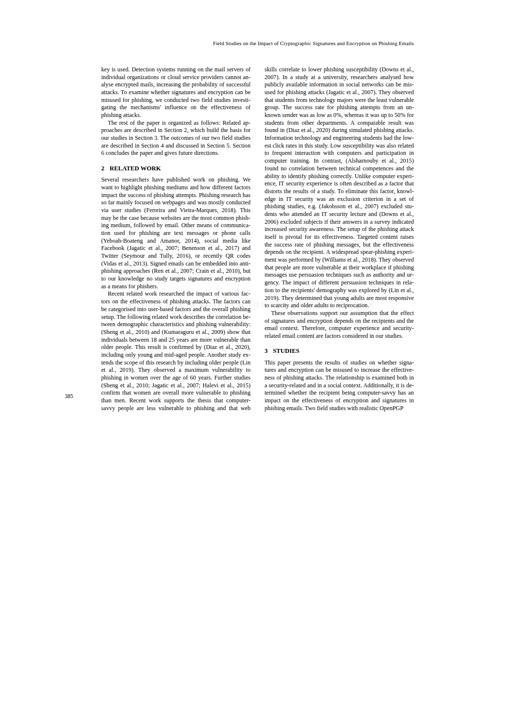SCIENCE AND TECHNOLOGY PUBLICATIONS
Field Studies on the Impact of Cryptographic Signatures and Encryption on Phishing Emails
key is used. Detection systems running on the mail servers of individual organizations or cloud service providers cannot analyse encrypted mails, increasing the probability of successful attacks. To examine whether signatures and encryption can be misused for phishing, we conducted two field studies investigating the mechanisms' influence on the effectiveness of phishing attacks.
The rest of the paper is organized as follows: Related approaches are described in Section 2, which build the basis for our studies in Section 3. The outcomes of our two field studies are described in Section 4 and discussed in Section 5. Section 6 concludes the paper and gives future directions.
2 RELATED WORK
Several researchers have published work on phishing. We want to highlight phishing mediums and how different factors impact the success of phishing attempts. Phishing research has so far mainly focused on webpages and was mostly conducted via user studies (Ferreira and Vieira-Marques, 2018). This may be the case because websites are the most common phishing medium, followed by email. Other means of communication used for phishing are text messages or phone calls (Yeboah-Boateng and Amanor, 2014), social media like Facebook (Jagatic et al., 2007; Benenson et al., 2017) and Twitter (Seymour and Tully, 2016), or recently QR codes (Vidas et al., 2013). Signed emails can be embedded into anti-phishing approaches (Ren et al., 2007; Crain et al., 2010), but to our knowledge no study targets signatures and encryption as a means for phishers.
Recent related work researched the impact of various factors on the effectiveness of phishing attacks. The factors can be categorised into user-based factors and the overall phishing setup. The following related work describes the correlation between demographic characteristics and phishing vulnerability: (Sheng et al., 2010) and (Kumaraguru et al., 2009) show that individuals between 18 and 25 years are more vulnerable than older people. This result is confirmed by (Diaz et al., 2020), including only young and mid-aged people. Another study extends the scope of this research by including older people (Lin et al., 2019). They observed a maximum vulnerability to phishing in women over the age of 60 years. Further studies (Sheng et al., 2010; Jagatic et al., 2007; Halevi et al., 2015) confirm that women are overall more vulnerable to phishing than men. Recent work supports the thesis that computer-savvy people are less vulnerable to phishing and that web skills correlate to lower phishing susceptibility (Downs et al., 2007). In a study at a university, researchers analysed how publicly available information in social networks can be misused for phishing attacks (Jagatic et al., 2007). They observed that students from technology majors were the least vulnerable group. The success rate for phishing attempts from an unknown sender was as low as 0%, whereas it was up to 50% for students from other departments. A comparable result was found in (Diaz et al., 2020) during simulated phishing attacks. Information technology and engineering students had the lowest click rates in this study. Low susceptibility was also related to frequent interaction with computers and participation in computer training. In contrast, (Alsharnouby et al., 2015) found no correlation between technical competences and the ability to identify phishing correctly. Unlike computer experience, IT security experience is often described as a factor that distorts the results of a study. To eliminate this factor, knowledge in IT security was an exclusion criterion in a set of phishing studies, e.g. (Jakobsson et al., 2007) excluded students who attended an IT security lecture and (Downs et al., 2006) excluded subjects if their answers in a survey indicated increased security awareness. The setup of the phishing attack itself is pivotal for its effectiveness. Targeted content raises the success rate of phishing messages, but the effectiveness depends on the recipient. A widespread spear-phishing experiment was performed by (Williams et al., 2018). They observed that people are more vulnerable at their workplace if phishing messages use persuasion techniques such as authority and urgency. The impact of different persuasion techniques in relation to the recipients' demography was explored by (Lin et al., 2019). They determined that young adults are most responsive to scarcity and older adults to reciprocation.
These observations support our assumption that the effect of signatures and encryption depends on the recipients and the email context. Therefore, computer experience and security-related email content are factors considered in our studies.
3 STUDIES
This paper presents the results of studies on whether signatures and encryption can be misused to increase the effectiveness of phishing attacks. The relationship is examined both in a security-related and in a social context. Additionally, it is determined whether the recipient being computer-savvy has an impact on the effectiveness of encryption and signatures in phishing emails. Two field studies with realistic OpenPGP
385